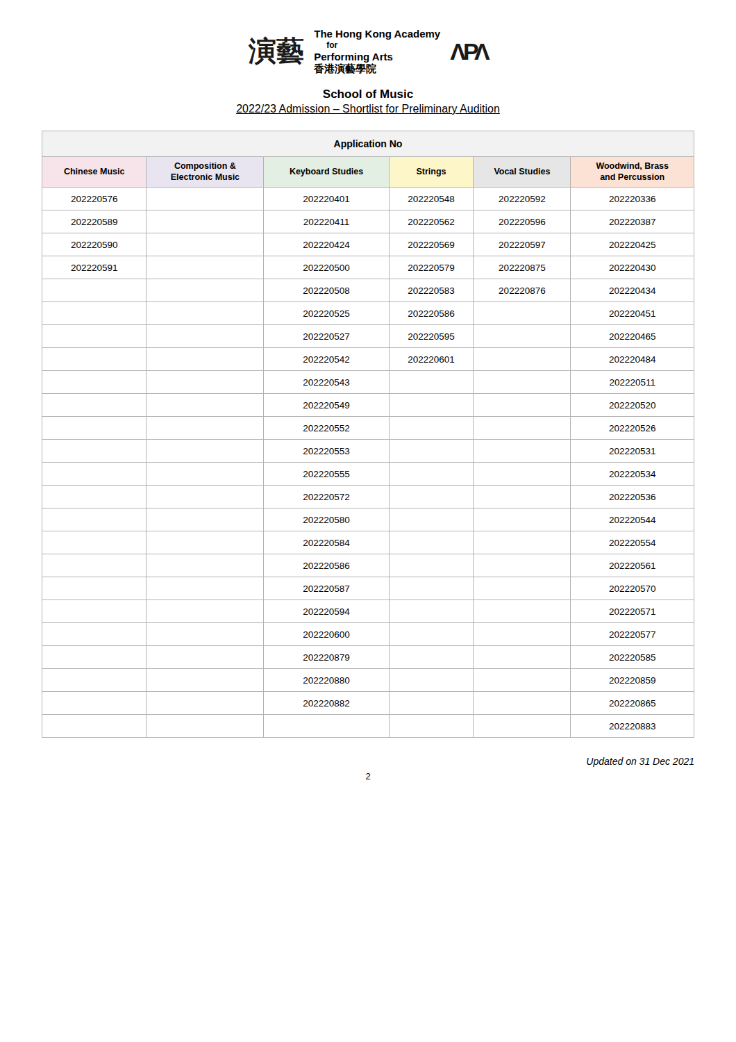演藝 The Hong Kong Academy
for
Performing Arts
香港演藝學院 ΛΡΛ
School of Music
2022/23 Admission – Shortlist for Preliminary Audition
| Application No |
| --- |
| Chinese Music | Composition & Electronic Music | Keyboard Studies | Strings | Vocal Studies | Woodwind, Brass and Percussion |
| 202220576 | | 202220401 | 202220548 | 202220592 | 202220336 |
| 202220589 | | 202220411 | 202220562 | 202220596 | 202220387 |
| 202220590 | | 202220424 | 202220569 | 202220597 | 202220425 |
| 202220591 | | 202220500 | 202220579 | 202220875 | 202220430 |
| | | 202220508 | 202220583 | 202220876 | 202220434 |
| | | 202220525 | 202220586 | | 202220451 |
| | | 202220527 | 202220595 | | 202220465 |
| | | 202220542 | 202220601 | | 202220484 |
| | | 202220543 | | | 202220511 |
| | | 202220549 | | | 202220520 |
| | | 202220552 | | | 202220526 |
| | | 202220553 | | | 202220531 |
| | | 202220555 | | | 202220534 |
| | | 202220572 | | | 202220536 |
| | | 202220580 | | | 202220544 |
| | | 202220584 | | | 202220554 |
| | | 202220586 | | | 202220561 |
| | | 202220587 | | | 202220570 |
| | | 202220594 | | | 202220571 |
| | | 202220600 | | | 202220577 |
| | | 202220879 | | | 202220585 |
| | | 202220880 | | | 202220859 |
| | | 202220882 | | | 202220865 |
| | | | | | 202220883 |
Updated on 31 Dec 2021
2